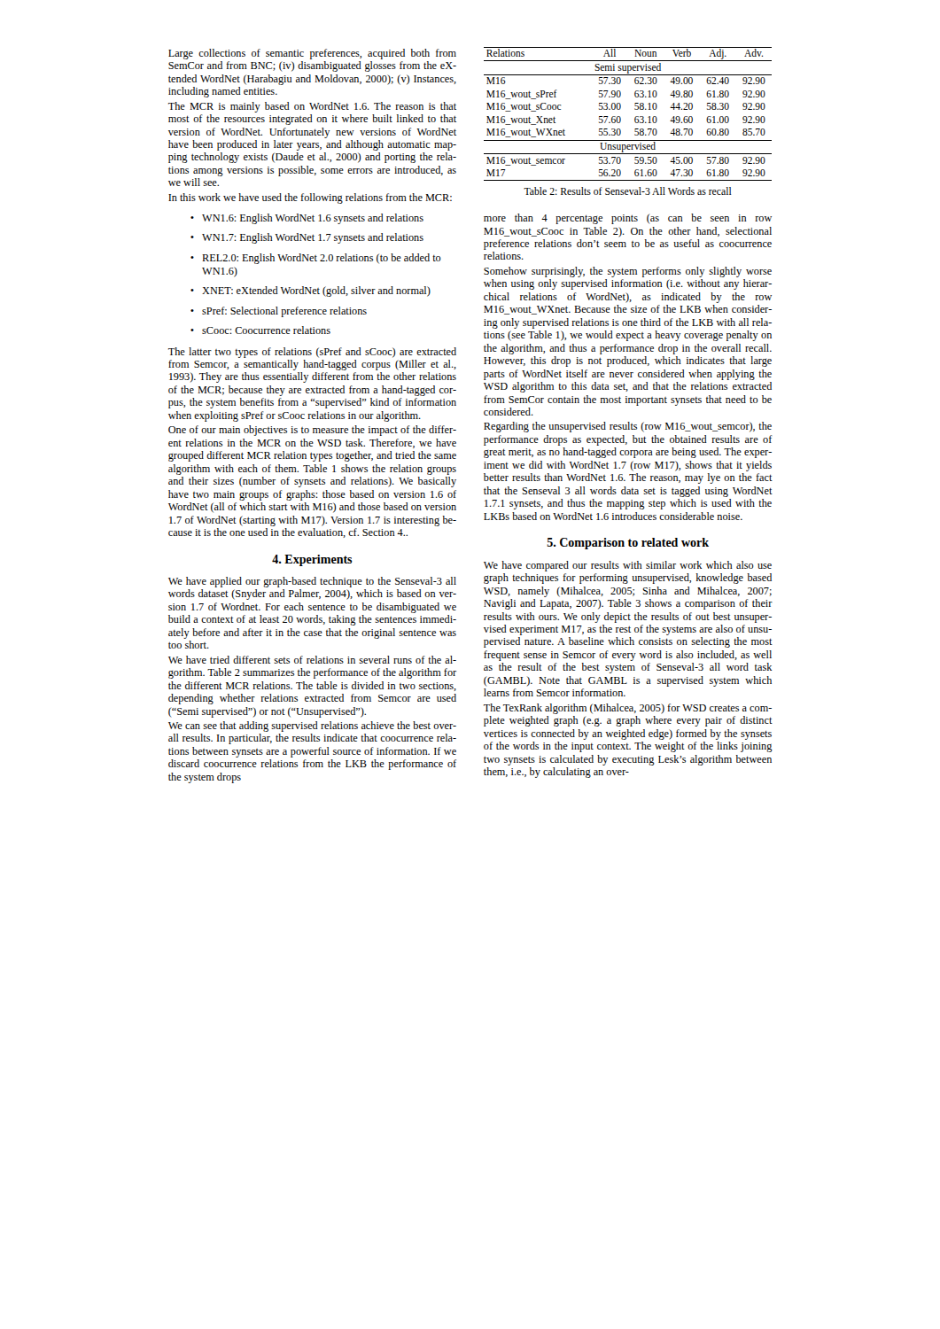Large collections of semantic preferences, acquired both from SemCor and from BNC; (iv) disambiguated glosses from the eXtended WordNet (Harabagiu and Moldovan, 2000); (v) Instances, including named entities.
The MCR is mainly based on WordNet 1.6. The reason is that most of the resources integrated on it where built linked to that version of WordNet. Unfortunately new versions of WordNet have been produced in later years, and although automatic mapping technology exists (Daude et al., 2000) and porting the relations among versions is possible, some errors are introduced, as we will see.
In this work we have used the following relations from the MCR:
WN1.6: English WordNet 1.6 synsets and relations
WN1.7: English WordNet 1.7 synsets and relations
REL2.0: English WordNet 2.0 relations (to be added to WN1.6)
XNET: eXtended WordNet (gold, silver and normal)
sPref: Selectional preference relations
sCooc: Coocurrence relations
The latter two types of relations (sPref and sCooc) are extracted from Semcor, a semantically hand-tagged corpus (Miller et al., 1993). They are thus essentially different from the other relations of the MCR; because they are extracted from a hand-tagged corpus, the system benefits from a “supervised” kind of information when exploiting sPref or sCooc relations in our algorithm.
One of our main objectives is to measure the impact of the different relations in the MCR on the WSD task. Therefore, we have grouped different MCR relation types together, and tried the same algorithm with each of them. Table 1 shows the relation groups and their sizes (number of synsets and relations). We basically have two main groups of graphs: those based on version 1.6 of WordNet (all of which start with M16) and those based on version 1.7 of WordNet (starting with M17). Version 1.7 is interesting because it is the one used in the evaluation, cf. Section 4..
4. Experiments
We have applied our graph-based technique to the Senseval-3 all words dataset (Snyder and Palmer, 2004), which is based on version 1.7 of Wordnet. For each sentence to be disambiguated we build a context of at least 20 words, taking the sentences immediately before and after it in the case that the original sentence was too short.
We have tried different sets of relations in several runs of the algorithm. Table 2 summarizes the performance of the algorithm for the different MCR relations. The table is divided in two sections, depending whether relations extracted from Semcor are used (“Semi supervised”) or not (“Unsupervised”).
We can see that adding supervised relations achieve the best overall results. In particular, the results indicate that coocurrence relations between synsets are a powerful source of information. If we discard coocurrence relations from the LKB the performance of the system drops
| Relations | All | Noun | Verb | Adj. | Adv. |
| --- | --- | --- | --- | --- | --- |
| Semi supervised |
| M16 | 57.30 | 62.30 | 49.00 | 62.40 | 92.90 |
| M16_wout_sPref | 57.90 | 63.10 | 49.80 | 61.80 | 92.90 |
| M16_wout_sCooc | 53.00 | 58.10 | 44.20 | 58.30 | 92.90 |
| M16_wout_Xnet | 57.60 | 63.10 | 49.60 | 61.00 | 92.90 |
| M16_wout_WXnet | 55.30 | 58.70 | 48.70 | 60.80 | 85.70 |
| Unsupervised |
| M16_wout_semcor | 53.70 | 59.50 | 45.00 | 57.80 | 92.90 |
| M17 | 56.20 | 61.60 | 47.30 | 61.80 | 92.90 |
Table 2: Results of Senseval-3 All Words as recall
more than 4 percentage points (as can be seen in row M16_wout_sCooc in Table 2). On the other hand, selectional preference relations don’t seem to be as useful as coocurrence relations.
Somehow surprisingly, the system performs only slightly worse when using only supervised information (i.e. without any hierarchical relations of WordNet), as indicated by the row M16_wout_WXnet. Because the size of the LKB when considering only supervised relations is one third of the LKB with all relations (see Table 1), we would expect a heavy coverage penalty on the algorithm, and thus a performance drop in the overall recall. However, this drop is not produced, which indicates that large parts of WordNet itself are never considered when applying the WSD algorithm to this data set, and that the relations extracted from SemCor contain the most important synsets that need to be considered.
Regarding the unsupervised results (row M16_wout_semcor), the performance drops as expected, but the obtained results are of great merit, as no hand-tagged corpora are being used. The experiment we did with WordNet 1.7 (row M17), shows that it yields better results than WordNet 1.6. The reason, may lye on the fact that the Senseval 3 all words data set is tagged using WordNet 1.7.1 synsets, and thus the mapping step which is used with the LKBs based on WordNet 1.6 introduces considerable noise.
5. Comparison to related work
We have compared our results with similar work which also use graph techniques for performing unsupervised, knowledge based WSD, namely (Mihalcea, 2005; Sinha and Mihalcea, 2007; Navigli and Lapata, 2007). Table 3 shows a comparison of their results with ours. We only depict the results of out best unsupervised experiment M17, as the rest of the systems are also of unsupervised nature. A baseline which consists on selecting the most frequent sense in Semcor of every word is also included, as well as the result of the best system of Senseval-3 all word task (GAMBL). Note that GAMBL is a supervised system which learns from Semcor information.
The TexRank algorithm (Mihalcea, 2005) for WSD creates a complete weighted graph (e.g. a graph where every pair of distinct vertices is connected by an weighted edge) formed by the synsets of the words in the input context. The weight of the links joining two synsets is calculated by executing Lesk’s algorithm between them, i.e., by calculating an over-